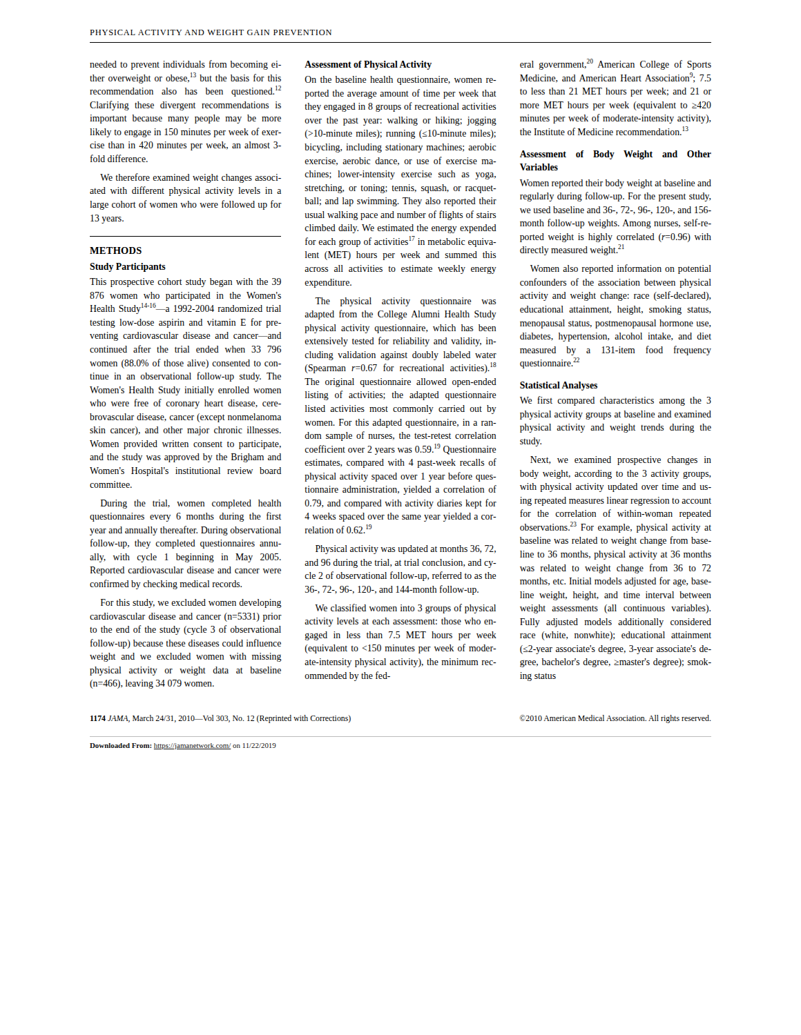Physical Activity and Weight Gain Prevention
needed to prevent individuals from becoming either overweight or obese,13 but the basis for this recommendation also has been questioned.12 Clarifying these divergent recommendations is important because many people may be more likely to engage in 150 minutes per week of exercise than in 420 minutes per week, an almost 3-fold difference.
We therefore examined weight changes associated with different physical activity levels in a large cohort of women who were followed up for 13 years.
Methods
Study Participants
This prospective cohort study began with the 39 876 women who participated in the Women's Health Study14-16—a 1992-2004 randomized trial testing low-dose aspirin and vitamin E for preventing cardiovascular disease and cancer—and continued after the trial ended when 33 796 women (88.0% of those alive) consented to continue in an observational follow-up study. The Women's Health Study initially enrolled women who were free of coronary heart disease, cerebrovascular disease, cancer (except nonmelanoma skin cancer), and other major chronic illnesses. Women provided written consent to participate, and the study was approved by the Brigham and Women's Hospital's institutional review board committee.
During the trial, women completed health questionnaires every 6 months during the first year and annually thereafter. During observational follow-up, they completed questionnaires annually, with cycle 1 beginning in May 2005. Reported cardiovascular disease and cancer were confirmed by checking medical records.
For this study, we excluded women developing cardiovascular disease and cancer (n=5331) prior to the end of the study (cycle 3 of observational follow-up) because these diseases could influence weight and we excluded women with missing physical activity or weight data at baseline (n=466), leaving 34 079 women.
Assessment of Physical Activity
On the baseline health questionnaire, women reported the average amount of time per week that they engaged in 8 groups of recreational activities over the past year: walking or hiking; jogging (>10-minute miles); running (≤10-minute miles); bicycling, including stationary machines; aerobic exercise, aerobic dance, or use of exercise machines; lower-intensity exercise such as yoga, stretching, or toning; tennis, squash, or racquetball; and lap swimming. They also reported their usual walking pace and number of flights of stairs climbed daily. We estimated the energy expended for each group of activities17 in metabolic equivalent (MET) hours per week and summed this across all activities to estimate weekly energy expenditure.
The physical activity questionnaire was adapted from the College Alumni Health Study physical activity questionnaire, which has been extensively tested for reliability and validity, including validation against doubly labeled water (Spearman r=0.67 for recreational activities).18 The original questionnaire allowed open-ended listing of activities; the adapted questionnaire listed activities most commonly carried out by women. For this adapted questionnaire, in a random sample of nurses, the test-retest correlation coefficient over 2 years was 0.59.19 Questionnaire estimates, compared with 4 past-week recalls of physical activity spaced over 1 year before questionnaire administration, yielded a correlation of 0.79, and compared with activity diaries kept for 4 weeks spaced over the same year yielded a correlation of 0.62.19
Physical activity was updated at months 36, 72, and 96 during the trial, at trial conclusion, and cycle 2 of observational follow-up, referred to as the 36-, 72-, 96-, 120-, and 144-month follow-up.
We classified women into 3 groups of physical activity levels at each assessment: those who engaged in less than 7.5 MET hours per week (equivalent to <150 minutes per week of moderate-intensity physical activity), the minimum recommended by the fed-
eral government,20 American College of Sports Medicine, and American Heart Association9; 7.5 to less than 21 MET hours per week; and 21 or more MET hours per week (equivalent to ≥420 minutes per week of moderate-intensity activity), the Institute of Medicine recommendation.13
Assessment of Body Weight and Other Variables
Women reported their body weight at baseline and regularly during follow-up. For the present study, we used baseline and 36-, 72-, 96-, 120-, and 156-month follow-up weights. Among nurses, self-reported weight is highly correlated (r=0.96) with directly measured weight.21
Women also reported information on potential confounders of the association between physical activity and weight change: race (self-declared), educational attainment, height, smoking status, menopausal status, postmenopausal hormone use, diabetes, hypertension, alcohol intake, and diet measured by a 131-item food frequency questionnaire.22
Statistical Analyses
We first compared characteristics among the 3 physical activity groups at baseline and examined physical activity and weight trends during the study.
Next, we examined prospective changes in body weight, according to the 3 activity groups, with physical activity updated over time and using repeated measures linear regression to account for the correlation of within-woman repeated observations.23 For example, physical activity at baseline was related to weight change from baseline to 36 months, physical activity at 36 months was related to weight change from 36 to 72 months, etc. Initial models adjusted for age, baseline weight, height, and time interval between weight assessments (all continuous variables). Fully adjusted models additionally considered race (white, nonwhite); educational attainment (≤2-year associate's degree, 3-year associate's degree, bachelor's degree, ≥master's degree); smoking status
1174 JAMA, March 24/31, 2010—Vol 303, No. 12 (Reprinted with Corrections)
©2010 American Medical Association. All rights reserved.
Downloaded From: https://jamanetwork.com/ on 11/22/2019